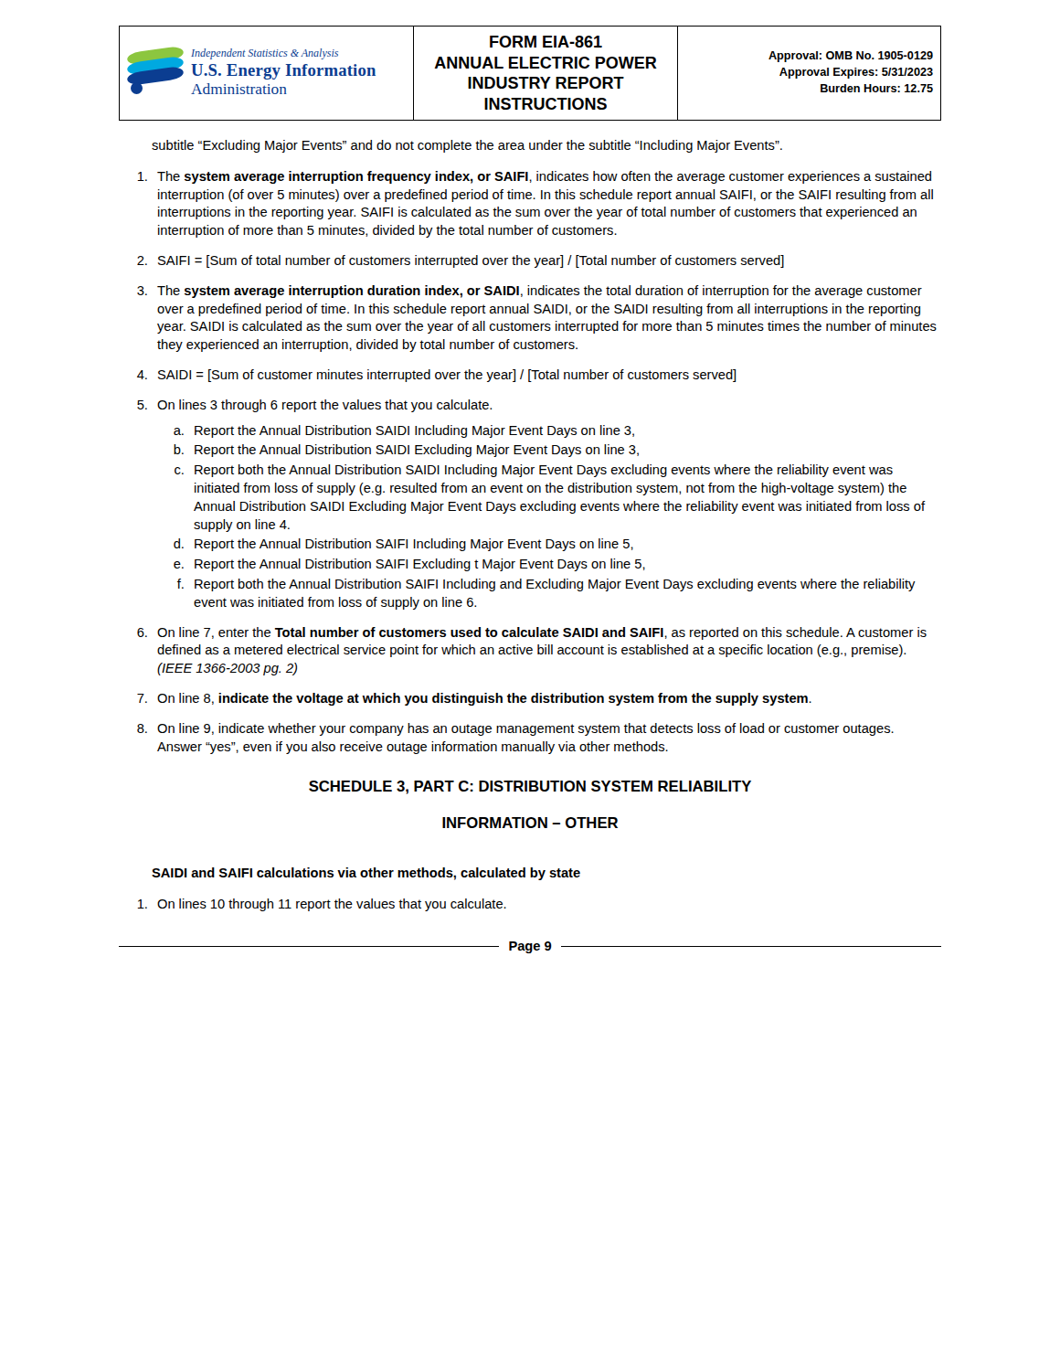| Independent Statistics & Analysis U.S. Energy Information Administration | FORM EIA-861 ANNUAL ELECTRIC POWER INDUSTRY REPORT INSTRUCTIONS | Approval: OMB No. 1905-0129 Approval Expires: 5/31/2023 Burden Hours: 12.75 |
subtitle “Excluding Major Events” and do not complete the area under the subtitle “Including Major Events”.
The system average interruption frequency index, or SAIFI, indicates how often the average customer experiences a sustained interruption (of over 5 minutes) over a predefined period of time. In this schedule report annual SAIFI, or the SAIFI resulting from all interruptions in the reporting year. SAIFI is calculated as the sum over the year of total number of customers that experienced an interruption of more than 5 minutes, divided by the total number of customers.
SAIFI = [Sum of total number of customers interrupted over the year] / [Total number of customers served]
The system average interruption duration index, or SAIDI, indicates the total duration of interruption for the average customer over a predefined period of time. In this schedule report annual SAIDI, or the SAIDI resulting from all interruptions in the reporting year. SAIDI is calculated as the sum over the year of all customers interrupted for more than 5 minutes times the number of minutes they experienced an interruption, divided by total number of customers.
SAIDI = [Sum of customer minutes interrupted over the year] / [Total number of customers served]
On lines 3 through 6 report the values that you calculate.
Report the Annual Distribution SAIDI Including Major Event Days on line 3,
Report the Annual Distribution SAIDI Excluding Major Event Days on line 3,
Report both the Annual Distribution SAIDI Including Major Event Days excluding events where the reliability event was initiated from loss of supply (e.g. resulted from an event on the distribution system, not from the high-voltage system) the Annual Distribution SAIDI Excluding Major Event Days excluding events where the reliability event was initiated from loss of supply on line 4.
Report the Annual Distribution SAIFI Including Major Event Days on line 5,
Report the Annual Distribution SAIFI Excluding t Major Event Days on line 5,
Report both the Annual Distribution SAIFI Including and Excluding Major Event Days excluding events where the reliability event was initiated from loss of supply on line 6.
On line 7, enter the Total number of customers used to calculate SAIDI and SAIFI, as reported on this schedule. A customer is defined as a metered electrical service point for which an active bill account is established at a specific location (e.g., premise). (IEEE 1366-2003 pg. 2)
On line 8, indicate the voltage at which you distinguish the distribution system from the supply system.
On line 9, indicate whether your company has an outage management system that detects loss of load or customer outages. Answer “yes”, even if you also receive outage information manually via other methods.
SCHEDULE 3, PART C: DISTRIBUTION SYSTEM RELIABILITY INFORMATION – OTHER
SAIDI and SAIFI calculations via other methods, calculated by state
On lines 10 through 11 report the values that you calculate.
Page 9